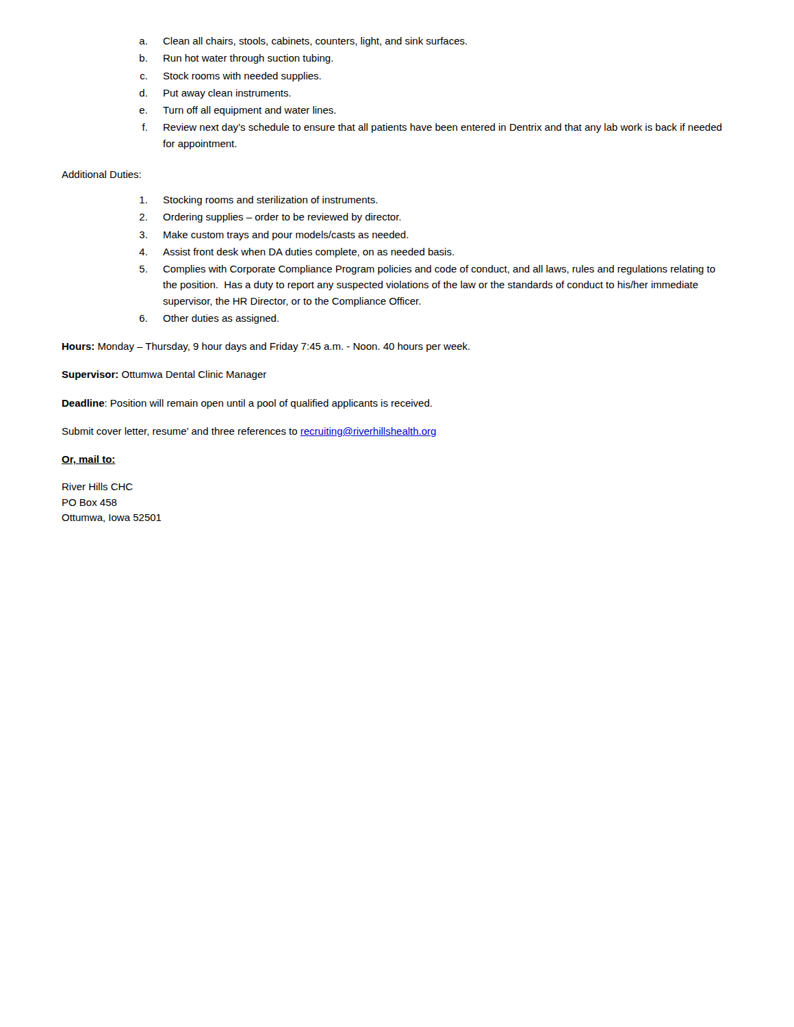Clean all chairs, stools, cabinets, counters, light, and sink surfaces.
Run hot water through suction tubing.
Stock rooms with needed supplies.
Put away clean instruments.
Turn off all equipment and water lines.
Review next day’s schedule to ensure that all patients have been entered in Dentrix and that any lab work is back if needed for appointment.
Additional Duties:
Stocking rooms and sterilization of instruments.
Ordering supplies – order to be reviewed by director.
Make custom trays and pour models/casts as needed.
Assist front desk when DA duties complete, on as needed basis.
Complies with Corporate Compliance Program policies and code of conduct, and all laws, rules and regulations relating to the position. Has a duty to report any suspected violations of the law or the standards of conduct to his/her immediate supervisor, the HR Director, or to the Compliance Officer.
Other duties as assigned.
Hours: Monday – Thursday, 9 hour days and Friday 7:45 a.m. - Noon. 40 hours per week.
Supervisor: Ottumwa Dental Clinic Manager
Deadline: Position will remain open until a pool of qualified applicants is received.
Submit cover letter, resume’ and three references to recruiting@riverhillshealth.org
Or, mail to:
River Hills CHC
PO Box 458
Ottumwa, Iowa 52501